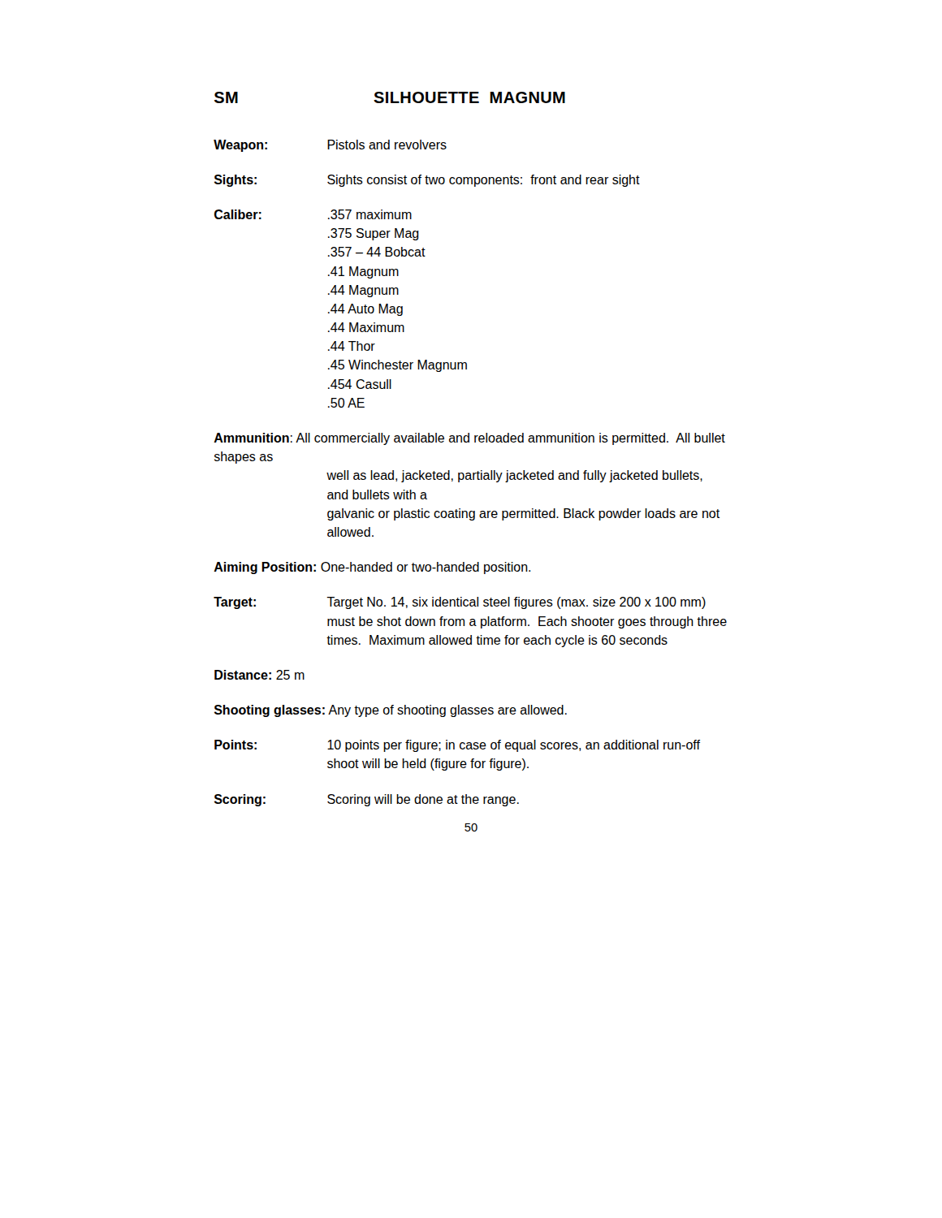SMSILHOUETTE MAGNUM
Weapon:
Pistols and revolvers
Sights:
Sights consist of two components: front and rear sight
Caliber:
.357 maximum
.375 Super Mag
.357 – 44 Bobcat
.41 Magnum
.44 Magnum
.44 Auto Mag
.44 Maximum
.44 Thor
.45 Winchester Magnum
.454 Casull
.50 AE
Ammunition: All commercially available and reloaded ammunition is permitted. All bullet shapes as
well as lead, jacketed, partially jacketed and fully jacketed bullets, and bullets with a
galvanic or plastic coating are permitted. Black powder loads are not allowed.
Aiming Position: One-handed or two-handed position.
Target:
Target No. 14, six identical steel figures (max. size 200 x 100 mm) must be shot down from a platform. Each shooter goes through three times. Maximum allowed time for each cycle is 60 seconds
Distance: 25 m
Shooting glasses: Any type of shooting glasses are allowed.
Points:
10 points per figure; in case of equal scores, an additional run-off shoot will be held (figure for figure).
Scoring:
Scoring will be done at the range.
50